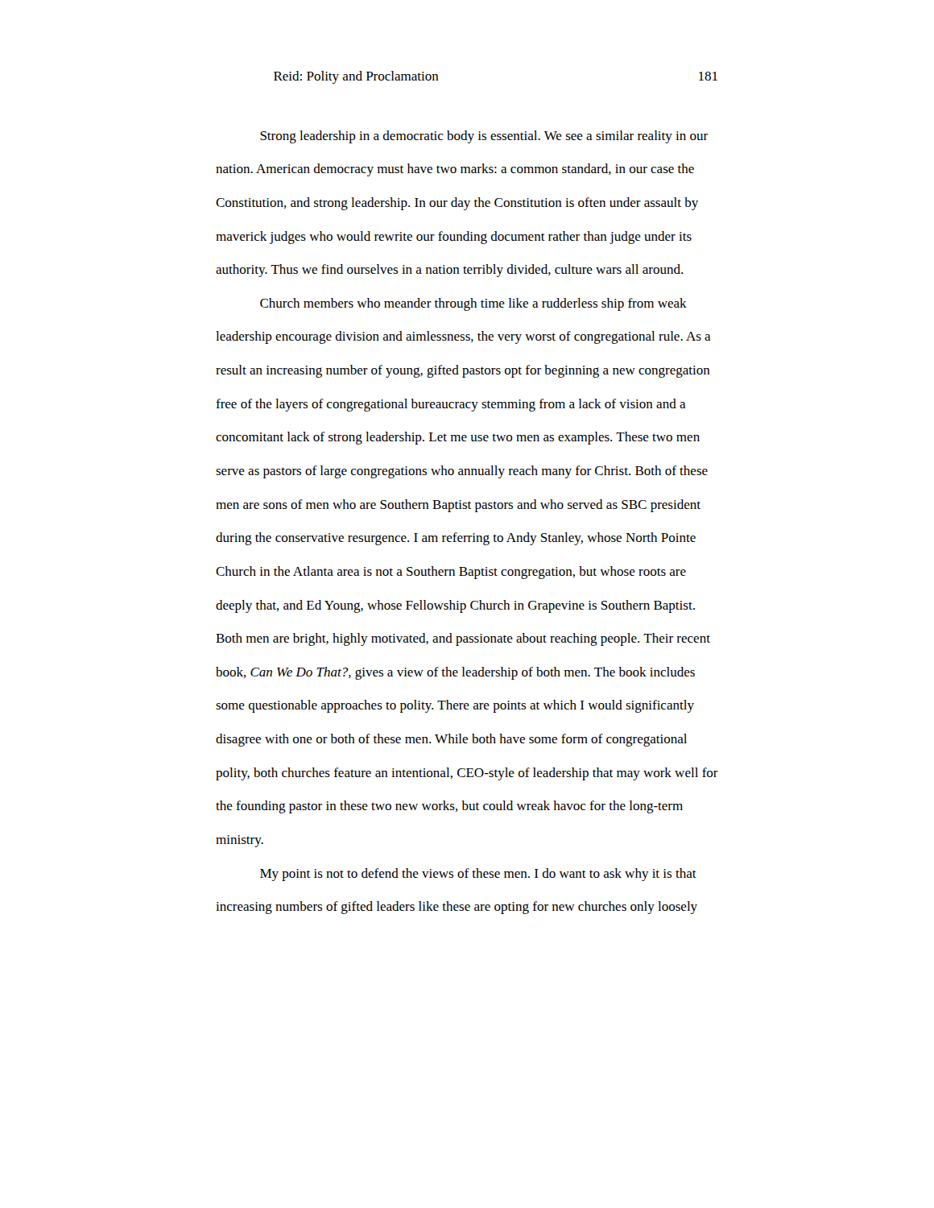Reid: Polity and Proclamation 181
Strong leadership in a democratic body is essential. We see a similar reality in our nation. American democracy must have two marks: a common standard, in our case the Constitution, and strong leadership. In our day the Constitution is often under assault by maverick judges who would rewrite our founding document rather than judge under its authority. Thus we find ourselves in a nation terribly divided, culture wars all around.
Church members who meander through time like a rudderless ship from weak leadership encourage division and aimlessness, the very worst of congregational rule. As a result an increasing number of young, gifted pastors opt for beginning a new congregation free of the layers of congregational bureaucracy stemming from a lack of vision and a concomitant lack of strong leadership. Let me use two men as examples. These two men serve as pastors of large congregations who annually reach many for Christ. Both of these men are sons of men who are Southern Baptist pastors and who served as SBC president during the conservative resurgence. I am referring to Andy Stanley, whose North Pointe Church in the Atlanta area is not a Southern Baptist congregation, but whose roots are deeply that, and Ed Young, whose Fellowship Church in Grapevine is Southern Baptist. Both men are bright, highly motivated, and passionate about reaching people. Their recent book, Can We Do That?, gives a view of the leadership of both men. The book includes some questionable approaches to polity. There are points at which I would significantly disagree with one or both of these men. While both have some form of congregational polity, both churches feature an intentional, CEO-style of leadership that may work well for the founding pastor in these two new works, but could wreak havoc for the long-term ministry.
My point is not to defend the views of these men. I do want to ask why it is that increasing numbers of gifted leaders like these are opting for new churches only loosely